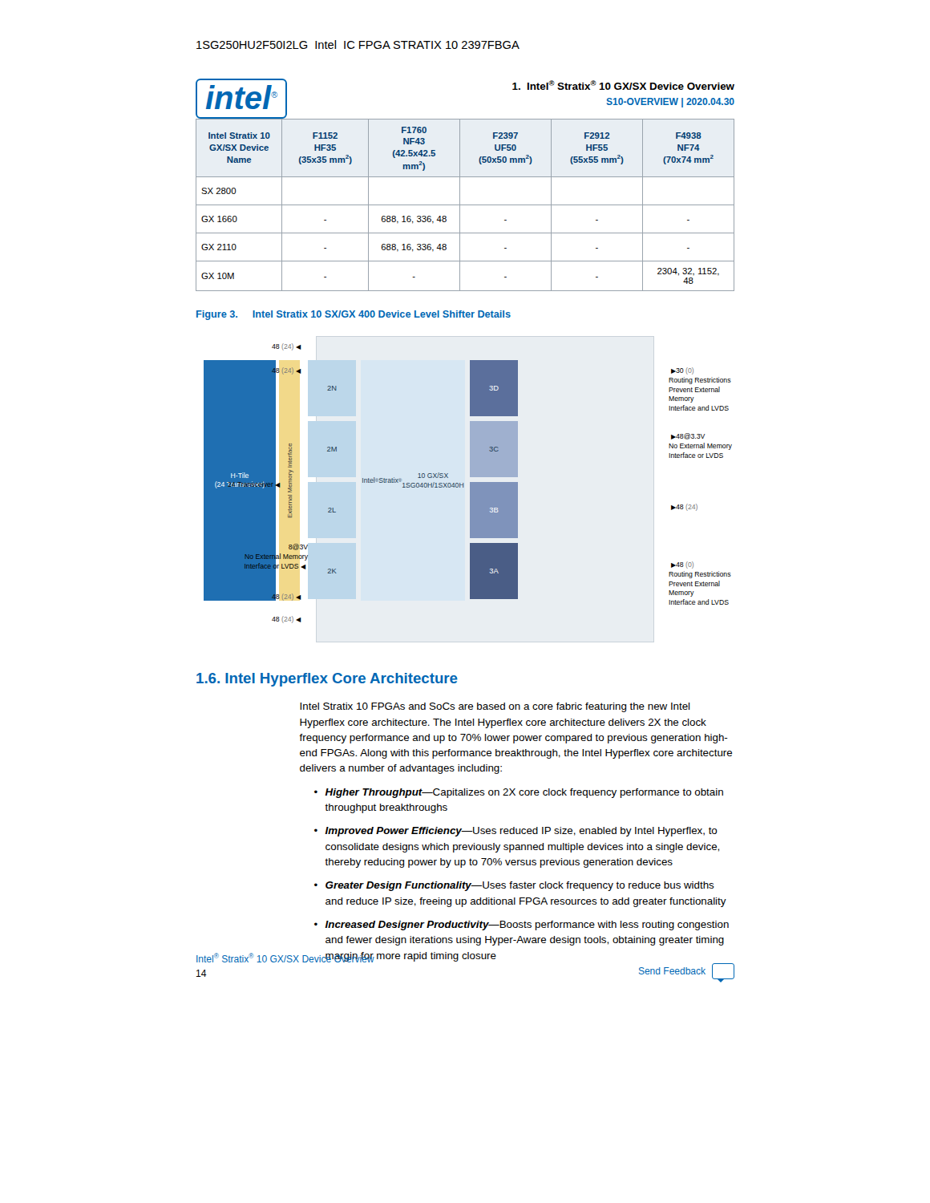1SG250HU2F50I2LG Intel IC FPGA STRATIX 10 2397FBGA
intel®
1. Intel® Stratix® 10 GX/SX Device Overview
S10-OVERVIEW | 2020.04.30
| Intel Stratix 10 GX/SX Device Name | F1152 HF35 (35x35 mm 2 ) | F1760 NF43 (42.5x42.5 mm 2 ) | F2397 UF50 (50x50 mm 2 ) | F2912 HF55 (55x55 mm 2 ) | F4938 NF74 (70x74 mm 2 |
| --- | --- | --- | --- | --- | --- |
| SX 2800 | | | | | |
| GX 1660 | - | 688, 16, 336, 48 | - | - | - |
| GX 2110 | - | 688, 16, 336, 48 | - | - | - |
| GX 10M | - | - | - | - | 2304, 32, 1152, 48 |
Figure 3. Intel Stratix 10 SX/GX 400 Device Level Shifter Details
H-Tile
(24 Transceiver)
External Memory Interface
2N
2M
2L
2K
Intel® Stratix® 10 GX/SX
1SG040H/1SX040H
3D
3C
3B
3A
48 (24)
48 (24)
24 Transceiver
8@3V
No External Memory
Interface or LVDS
48 (24)
48 (24)
30 (0)
Routing Restrictions
Prevent External Memory
Interface and LVDS
48@3.3V
No External Memory
Interface or LVDS
48 (24)
48 (0)
Routing Restrictions
Prevent External Memory
Interface and LVDS
1.6. Intel Hyperflex Core Architecture
Intel Stratix 10 FPGAs and SoCs are based on a core fabric featuring the new Intel Hyperflex core architecture. The Intel Hyperflex core architecture delivers 2X the clock frequency performance and up to 70% lower power compared to previous generation high-end FPGAs. Along with this performance breakthrough, the Intel Hyperflex core architecture delivers a number of advantages including:
Higher Throughput—Capitalizes on 2X core clock frequency performance to obtain throughput breakthroughs
Improved Power Efficiency—Uses reduced IP size, enabled by Intel Hyperflex, to consolidate designs which previously spanned multiple devices into a single device, thereby reducing power by up to 70% versus previous generation devices
Greater Design Functionality—Uses faster clock frequency to reduce bus widths and reduce IP size, freeing up additional FPGA resources to add greater functionality
Increased Designer Productivity—Boosts performance with less routing congestion and fewer design iterations using Hyper-Aware design tools, obtaining greater timing margin for more rapid timing closure
Intel® Stratix® 10 GX/SX Device Overview
14
Send Feedback